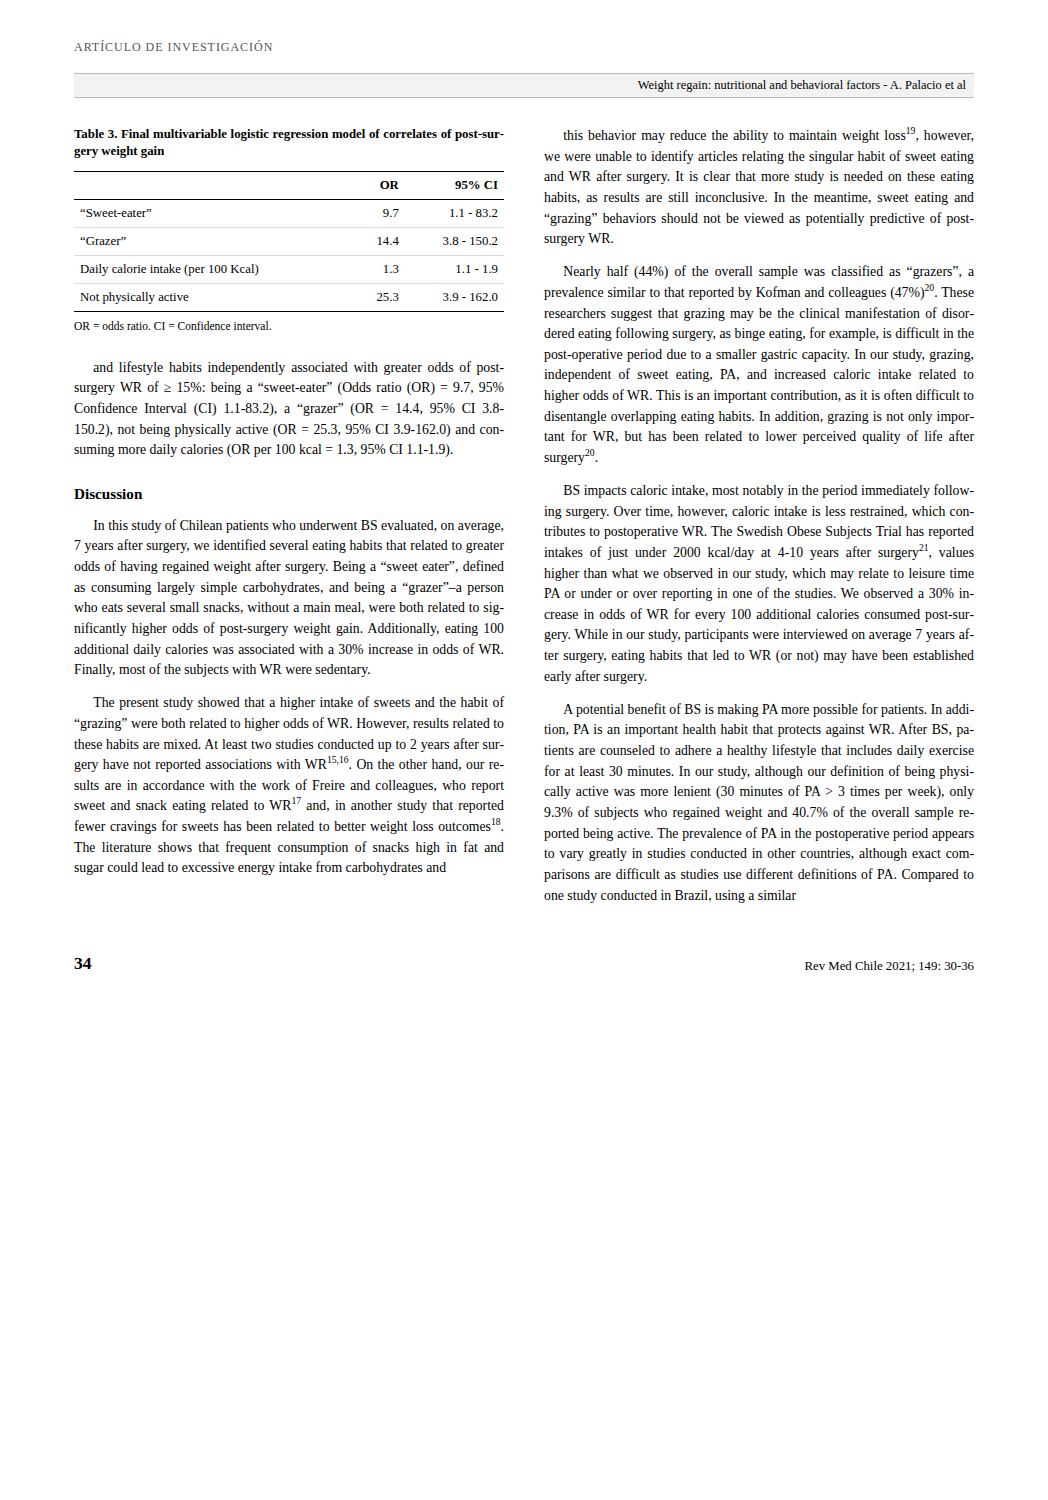ARTÍCULO DE INVESTIGACIÓN
Weight regain: nutritional and behavioral factors - A. Palacio et al
Table 3. Final multivariable logistic regression model of correlates of post-surgery weight gain
| | OR | 95% CI |
| --- | --- | --- |
| “Sweet-eater” | 9.7 | 1.1 - 83.2 |
| “Grazer” | 14.4 | 3.8 - 150.2 |
| Daily calorie intake (per 100 Kcal) | 1.3 | 1.1 - 1.9 |
| Not physically active | 25.3 | 3.9 - 162.0 |
OR = odds ratio. CI = Confidence interval.
and lifestyle habits independently associated with greater odds of post-surgery WR of ≥ 15%: being a “sweet-eater” (Odds ratio (OR) = 9.7, 95% Confidence Interval (CI) 1.1-83.2), a “grazer” (OR = 14.4, 95% CI 3.8-150.2), not being physically active (OR = 25.3, 95% CI 3.9-162.0) and consuming more daily calories (OR per 100 kcal = 1.3, 95% CI 1.1-1.9).
Discussion
In this study of Chilean patients who underwent BS evaluated, on average, 7 years after surgery, we identified several eating habits that related to greater odds of having regained weight after surgery. Being a “sweet eater”, defined as consuming largely simple carbohydrates, and being a “grazer”–a person who eats several small snacks, without a main meal, were both related to significantly higher odds of post-surgery weight gain. Additionally, eating 100 additional daily calories was associated with a 30% increase in odds of WR. Finally, most of the subjects with WR were sedentary.
The present study showed that a higher intake of sweets and the habit of “grazing” were both related to higher odds of WR. However, results related to these habits are mixed. At least two studies conducted up to 2 years after surgery have not reported associations with WR15,16. On the other hand, our results are in accordance with the work of Freire and colleagues, who report sweet and snack eating related to WR17 and, in another study that reported fewer cravings for sweets has been related to better weight loss outcomes18. The literature shows that frequent consumption of snacks high in fat and sugar could lead to excessive energy intake from carbohydrates and
this behavior may reduce the ability to maintain weight loss19, however, we were unable to identify articles relating the singular habit of sweet eating and WR after surgery. It is clear that more study is needed on these eating habits, as results are still inconclusive. In the meantime, sweet eating and “grazing” behaviors should not be viewed as potentially predictive of post-surgery WR.
Nearly half (44%) of the overall sample was classified as “grazers”, a prevalence similar to that reported by Kofman and colleagues (47%)20. These researchers suggest that grazing may be the clinical manifestation of disordered eating following surgery, as binge eating, for example, is difficult in the post-operative period due to a smaller gastric capacity. In our study, grazing, independent of sweet eating, PA, and increased caloric intake related to higher odds of WR. This is an important contribution, as it is often difficult to disentangle overlapping eating habits. In addition, grazing is not only important for WR, but has been related to lower perceived quality of life after surgery20.
BS impacts caloric intake, most notably in the period immediately following surgery. Over time, however, caloric intake is less restrained, which contributes to postoperative WR. The Swedish Obese Subjects Trial has reported intakes of just under 2000 kcal/day at 4-10 years after surgery21, values higher than what we observed in our study, which may relate to leisure time PA or under or over reporting in one of the studies. We observed a 30% increase in odds of WR for every 100 additional calories consumed post-surgery. While in our study, participants were interviewed on average 7 years after surgery, eating habits that led to WR (or not) may have been established early after surgery.
A potential benefit of BS is making PA more possible for patients. In addition, PA is an important health habit that protects against WR. After BS, patients are counseled to adhere a healthy lifestyle that includes daily exercise for at least 30 minutes. In our study, although our definition of being physically active was more lenient (30 minutes of PA > 3 times per week), only 9.3% of subjects who regained weight and 40.7% of the overall sample reported being active. The prevalence of PA in the postoperative period appears to vary greatly in studies conducted in other countries, although exact comparisons are difficult as studies use different definitions of PA. Compared to one study conducted in Brazil, using a similar
34
Rev Med Chile 2021; 149: 30-36